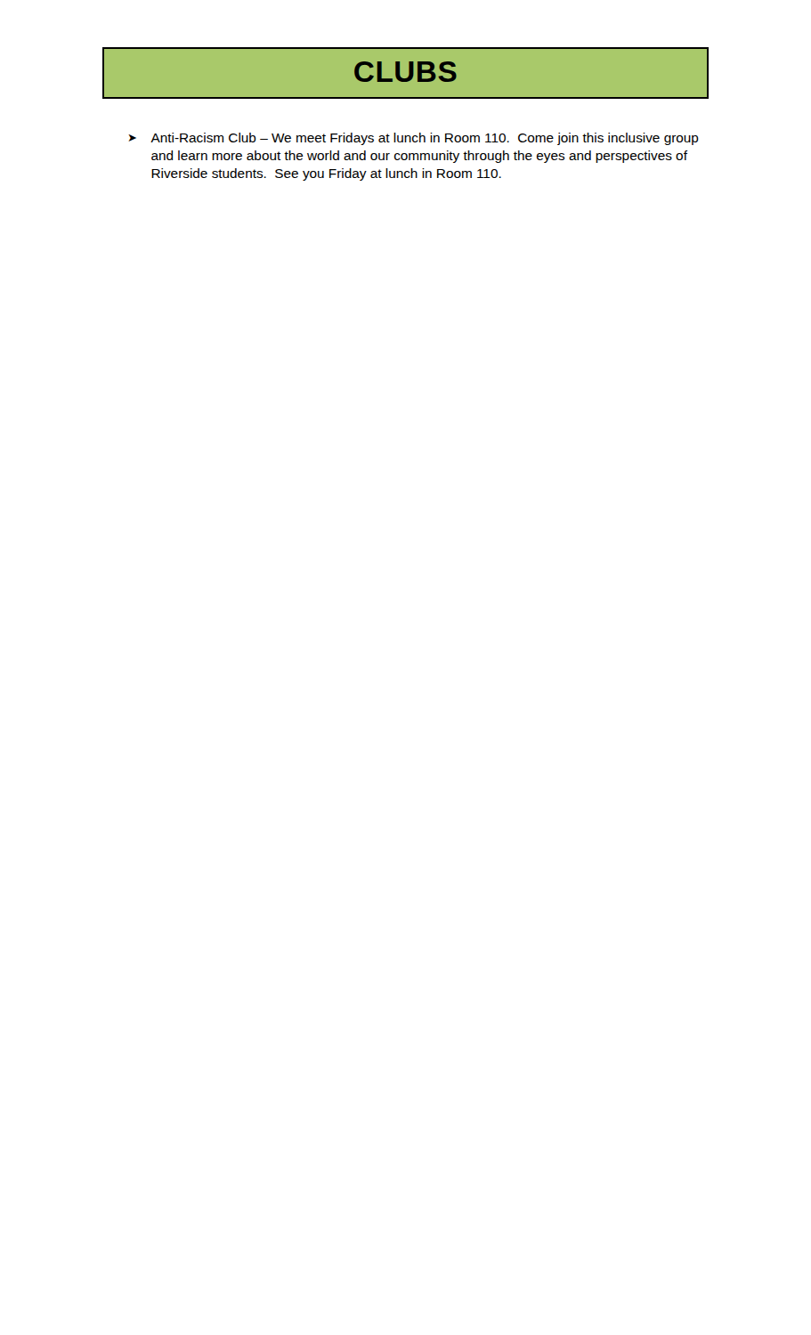CLUBS
Anti-Racism Club – We meet Fridays at lunch in Room 110. Come join this inclusive group and learn more about the world and our community through the eyes and perspectives of Riverside students. See you Friday at lunch in Room 110.